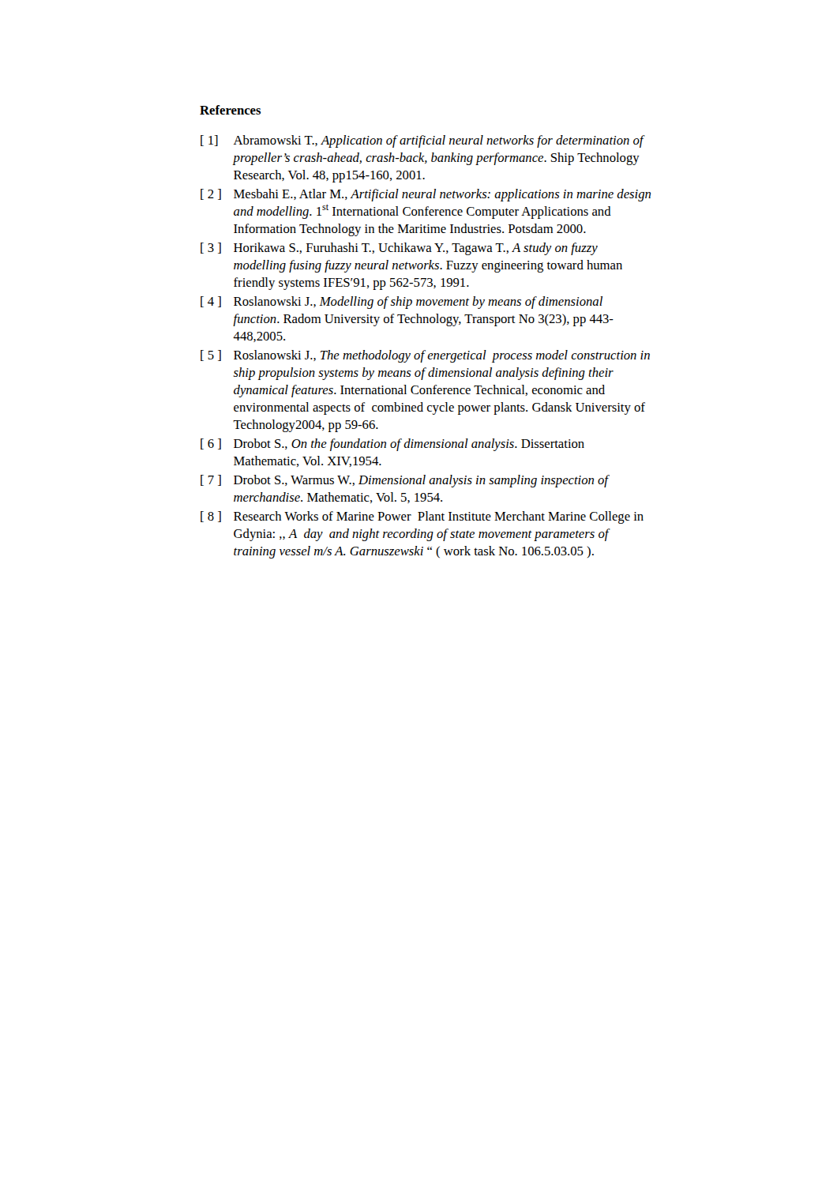References
[ 1] Abramowski T., Application of artificial neural networks for determination of propeller’s crash-ahead, crash-back, banking performance. Ship Technology Research, Vol. 48, pp154-160, 2001.
[ 2 ] Mesbahi E., Atlar M., Artificial neural networks: applications in marine design and modelling. 1st International Conference Computer Applications and Information Technology in the Maritime Industries. Potsdam 2000.
[ 3 ] Horikawa S., Furuhashi T., Uchikawa Y., Tagawa T., A study on fuzzy modelling fusing fuzzy neural networks. Fuzzy engineering toward human friendly systems IFES′91, pp 562-573, 1991.
[ 4 ] Roslanowski J., Modelling of ship movement by means of dimensional function. Radom University of Technology, Transport No 3(23), pp 443-448,2005.
[ 5 ] Roslanowski J., The methodology of energetical process model construction in ship propulsion systems by means of dimensional analysis defining their dynamical features. International Conference Technical, economic and environmental aspects of combined cycle power plants. Gdansk University of Technology2004, pp 59-66.
[ 6 ] Drobot S., On the foundation of dimensional analysis. Dissertation Mathematic, Vol. XIV,1954.
[ 7 ] Drobot S., Warmus W., Dimensional analysis in sampling inspection of merchandise. Mathematic, Vol. 5, 1954.
[ 8 ] Research Works of Marine Power Plant Institute Merchant Marine College in Gdynia: ,, A day and night recording of state movement parameters of training vessel m/s A. Garnuszewski “ ( work task No. 106.5.03.05 ).